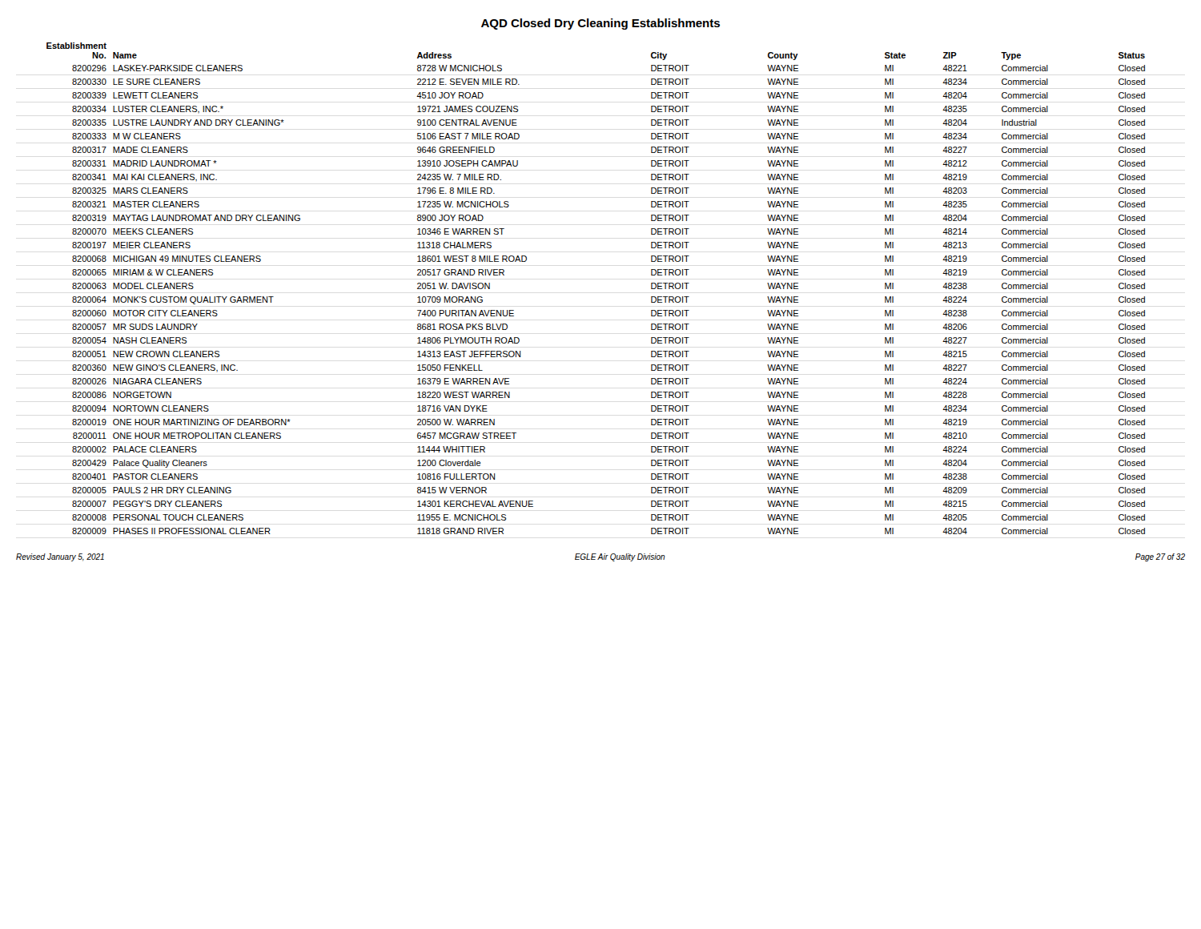AQD Closed Dry Cleaning Establishments
| Establishment No. | Name | Address | City | County | State | ZIP | Type | Status |
| --- | --- | --- | --- | --- | --- | --- | --- | --- |
| 8200296 | LASKEY-PARKSIDE CLEANERS | 8728 W MCNICHOLS | DETROIT | WAYNE | MI | 48221 | Commercial | Closed |
| 8200330 | LE SURE CLEANERS | 2212 E. SEVEN MILE RD. | DETROIT | WAYNE | MI | 48234 | Commercial | Closed |
| 8200339 | LEWETT CLEANERS | 4510 JOY ROAD | DETROIT | WAYNE | MI | 48204 | Commercial | Closed |
| 8200334 | LUSTER CLEANERS, INC.* | 19721 JAMES COUZENS | DETROIT | WAYNE | MI | 48235 | Commercial | Closed |
| 8200335 | LUSTRE LAUNDRY AND DRY CLEANING* | 9100 CENTRAL AVENUE | DETROIT | WAYNE | MI | 48204 | Industrial | Closed |
| 8200333 | M W CLEANERS | 5106 EAST 7 MILE ROAD | DETROIT | WAYNE | MI | 48234 | Commercial | Closed |
| 8200317 | MADE CLEANERS | 9646 GREENFIELD | DETROIT | WAYNE | MI | 48227 | Commercial | Closed |
| 8200331 | MADRID LAUNDROMAT * | 13910 JOSEPH CAMPAU | DETROIT | WAYNE | MI | 48212 | Commercial | Closed |
| 8200341 | MAI KAI CLEANERS, INC. | 24235 W. 7 MILE RD. | DETROIT | WAYNE | MI | 48219 | Commercial | Closed |
| 8200325 | MARS CLEANERS | 1796 E. 8 MILE RD. | DETROIT | WAYNE | MI | 48203 | Commercial | Closed |
| 8200321 | MASTER CLEANERS | 17235 W. MCNICHOLS | DETROIT | WAYNE | MI | 48235 | Commercial | Closed |
| 8200319 | MAYTAG LAUNDROMAT AND DRY CLEANING | 8900 JOY ROAD | DETROIT | WAYNE | MI | 48204 | Commercial | Closed |
| 8200070 | MEEKS CLEANERS | 10346 E WARREN ST | DETROIT | WAYNE | MI | 48214 | Commercial | Closed |
| 8200197 | MEIER CLEANERS | 11318 CHALMERS | DETROIT | WAYNE | MI | 48213 | Commercial | Closed |
| 8200068 | MICHIGAN 49 MINUTES CLEANERS | 18601 WEST 8 MILE ROAD | DETROIT | WAYNE | MI | 48219 | Commercial | Closed |
| 8200065 | MIRIAM & W CLEANERS | 20517 GRAND RIVER | DETROIT | WAYNE | MI | 48219 | Commercial | Closed |
| 8200063 | MODEL CLEANERS | 2051 W. DAVISON | DETROIT | WAYNE | MI | 48238 | Commercial | Closed |
| 8200064 | MONK'S CUSTOM QUALITY GARMENT | 10709 MORANG | DETROIT | WAYNE | MI | 48224 | Commercial | Closed |
| 8200060 | MOTOR CITY CLEANERS | 7400 PURITAN AVENUE | DETROIT | WAYNE | MI | 48238 | Commercial | Closed |
| 8200057 | MR SUDS LAUNDRY | 8681 ROSA PKS BLVD | DETROIT | WAYNE | MI | 48206 | Commercial | Closed |
| 8200054 | NASH CLEANERS | 14806 PLYMOUTH ROAD | DETROIT | WAYNE | MI | 48227 | Commercial | Closed |
| 8200051 | NEW CROWN CLEANERS | 14313 EAST JEFFERSON | DETROIT | WAYNE | MI | 48215 | Commercial | Closed |
| 8200360 | NEW GINO'S CLEANERS, INC. | 15050 FENKELL | DETROIT | WAYNE | MI | 48227 | Commercial | Closed |
| 8200026 | NIAGARA CLEANERS | 16379 E WARREN AVE | DETROIT | WAYNE | MI | 48224 | Commercial | Closed |
| 8200086 | NORGETOWN | 18220 WEST WARREN | DETROIT | WAYNE | MI | 48228 | Commercial | Closed |
| 8200094 | NORTOWN CLEANERS | 18716 VAN DYKE | DETROIT | WAYNE | MI | 48234 | Commercial | Closed |
| 8200019 | ONE HOUR MARTINIZING OF DEARBORN* | 20500 W. WARREN | DETROIT | WAYNE | MI | 48219 | Commercial | Closed |
| 8200011 | ONE HOUR METROPOLITAN CLEANERS | 6457 MCGRAW STREET | DETROIT | WAYNE | MI | 48210 | Commercial | Closed |
| 8200002 | PALACE CLEANERS | 11444 WHITTIER | DETROIT | WAYNE | MI | 48224 | Commercial | Closed |
| 8200429 | Palace Quality Cleaners | 1200 Cloverdale | DETROIT | WAYNE | MI | 48204 | Commercial | Closed |
| 8200401 | PASTOR CLEANERS | 10816 FULLERTON | DETROIT | WAYNE | MI | 48238 | Commercial | Closed |
| 8200005 | PAULS 2 HR DRY CLEANING | 8415 W VERNOR | DETROIT | WAYNE | MI | 48209 | Commercial | Closed |
| 8200007 | PEGGY'S DRY CLEANERS | 14301 KERCHEVAL AVENUE | DETROIT | WAYNE | MI | 48215 | Commercial | Closed |
| 8200008 | PERSONAL TOUCH CLEANERS | 11955 E. MCNICHOLS | DETROIT | WAYNE | MI | 48205 | Commercial | Closed |
| 8200009 | PHASES II PROFESSIONAL CLEANER | 11818 GRAND RIVER | DETROIT | WAYNE | MI | 48204 | Commercial | Closed |
Revised January 5, 2021 EGLE Air Quality Division Page 27 of 32